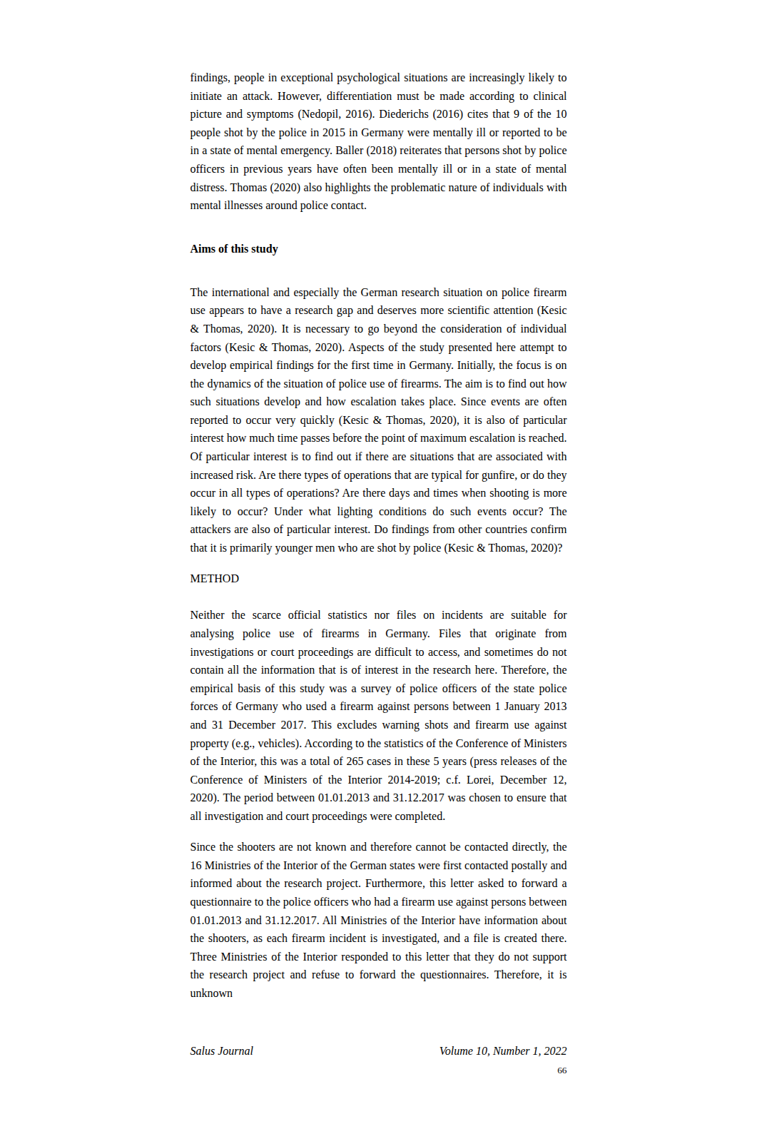findings, people in exceptional psychological situations are increasingly likely to initiate an attack. However, differentiation must be made according to clinical picture and symptoms (Nedopil, 2016). Diederichs (2016) cites that 9 of the 10 people shot by the police in 2015 in Germany were mentally ill or reported to be in a state of mental emergency. Baller (2018) reiterates that persons shot by police officers in previous years have often been mentally ill or in a state of mental distress. Thomas (2020) also highlights the problematic nature of individuals with mental illnesses around police contact.
Aims of this study
The international and especially the German research situation on police firearm use appears to have a research gap and deserves more scientific attention (Kesic & Thomas, 2020). It is necessary to go beyond the consideration of individual factors (Kesic & Thomas, 2020). Aspects of the study presented here attempt to develop empirical findings for the first time in Germany. Initially, the focus is on the dynamics of the situation of police use of firearms. The aim is to find out how such situations develop and how escalation takes place. Since events are often reported to occur very quickly (Kesic & Thomas, 2020), it is also of particular interest how much time passes before the point of maximum escalation is reached. Of particular interest is to find out if there are situations that are associated with increased risk. Are there types of operations that are typical for gunfire, or do they occur in all types of operations? Are there days and times when shooting is more likely to occur? Under what lighting conditions do such events occur? The attackers are also of particular interest. Do findings from other countries confirm that it is primarily younger men who are shot by police (Kesic & Thomas, 2020)?
METHOD
Neither the scarce official statistics nor files on incidents are suitable for analysing police use of firearms in Germany. Files that originate from investigations or court proceedings are difficult to access, and sometimes do not contain all the information that is of interest in the research here. Therefore, the empirical basis of this study was a survey of police officers of the state police forces of Germany who used a firearm against persons between 1 January 2013 and 31 December 2017. This excludes warning shots and firearm use against property (e.g., vehicles). According to the statistics of the Conference of Ministers of the Interior, this was a total of 265 cases in these 5 years (press releases of the Conference of Ministers of the Interior 2014-2019; c.f. Lorei, December 12, 2020). The period between 01.01.2013 and 31.12.2017 was chosen to ensure that all investigation and court proceedings were completed.
Since the shooters are not known and therefore cannot be contacted directly, the 16 Ministries of the Interior of the German states were first contacted postally and informed about the research project. Furthermore, this letter asked to forward a questionnaire to the police officers who had a firearm use against persons between 01.01.2013 and 31.12.2017. All Ministries of the Interior have information about the shooters, as each firearm incident is investigated, and a file is created there. Three Ministries of the Interior responded to this letter that they do not support the research project and refuse to forward the questionnaires. Therefore, it is unknown
Salus Journal
Volume 10, Number 1, 2022
66